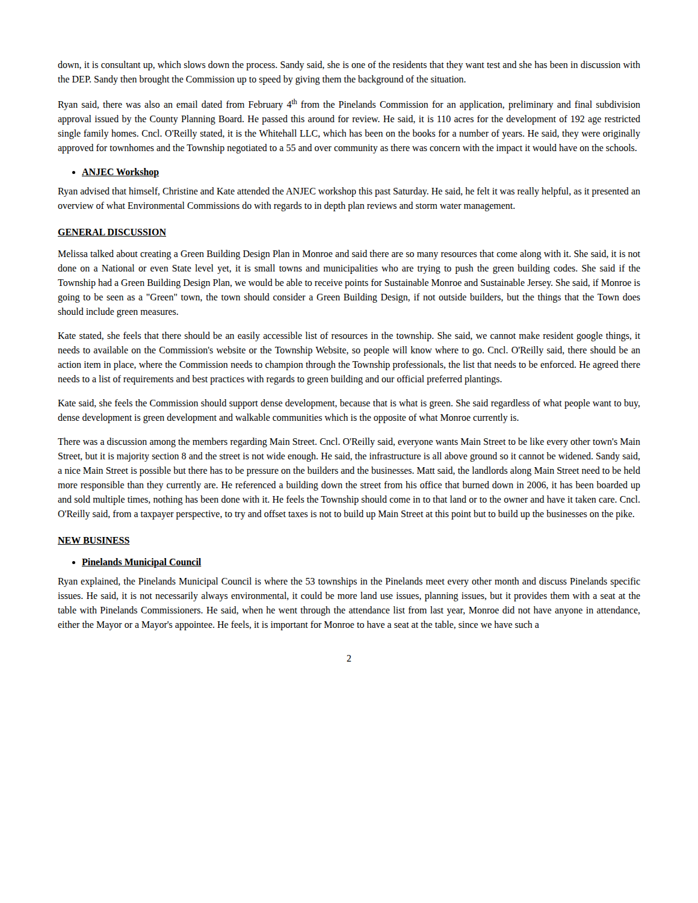down, it is consultant up, which slows down the process. Sandy said, she is one of the residents that they want test and she has been in discussion with the DEP. Sandy then brought the Commission up to speed by giving them the background of the situation.
Ryan said, there was also an email dated from February 4th from the Pinelands Commission for an application, preliminary and final subdivision approval issued by the County Planning Board. He passed this around for review. He said, it is 110 acres for the development of 192 age restricted single family homes. Cncl. O'Reilly stated, it is the Whitehall LLC, which has been on the books for a number of years. He said, they were originally approved for townhomes and the Township negotiated to a 55 and over community as there was concern with the impact it would have on the schools.
ANJEC Workshop
Ryan advised that himself, Christine and Kate attended the ANJEC workshop this past Saturday. He said, he felt it was really helpful, as it presented an overview of what Environmental Commissions do with regards to in depth plan reviews and storm water management.
GENERAL DISCUSSION
Melissa talked about creating a Green Building Design Plan in Monroe and said there are so many resources that come along with it. She said, it is not done on a National or even State level yet, it is small towns and municipalities who are trying to push the green building codes. She said if the Township had a Green Building Design Plan, we would be able to receive points for Sustainable Monroe and Sustainable Jersey. She said, if Monroe is going to be seen as a "Green" town, the town should consider a Green Building Design, if not outside builders, but the things that the Town does should include green measures.
Kate stated, she feels that there should be an easily accessible list of resources in the township. She said, we cannot make resident google things, it needs to available on the Commission's website or the Township Website, so people will know where to go. Cncl. O'Reilly said, there should be an action item in place, where the Commission needs to champion through the Township professionals, the list that needs to be enforced. He agreed there needs to a list of requirements and best practices with regards to green building and our official preferred plantings.
Kate said, she feels the Commission should support dense development, because that is what is green. She said regardless of what people want to buy, dense development is green development and walkable communities which is the opposite of what Monroe currently is.
There was a discussion among the members regarding Main Street. Cncl. O'Reilly said, everyone wants Main Street to be like every other town's Main Street, but it is majority section 8 and the street is not wide enough. He said, the infrastructure is all above ground so it cannot be widened. Sandy said, a nice Main Street is possible but there has to be pressure on the builders and the businesses. Matt said, the landlords along Main Street need to be held more responsible than they currently are. He referenced a building down the street from his office that burned down in 2006, it has been boarded up and sold multiple times, nothing has been done with it. He feels the Township should come in to that land or to the owner and have it taken care. Cncl. O'Reilly said, from a taxpayer perspective, to try and offset taxes is not to build up Main Street at this point but to build up the businesses on the pike.
NEW BUSINESS
Pinelands Municipal Council
Ryan explained, the Pinelands Municipal Council is where the 53 townships in the Pinelands meet every other month and discuss Pinelands specific issues. He said, it is not necessarily always environmental, it could be more land use issues, planning issues, but it provides them with a seat at the table with Pinelands Commissioners. He said, when he went through the attendance list from last year, Monroe did not have anyone in attendance, either the Mayor or a Mayor's appointee. He feels, it is important for Monroe to have a seat at the table, since we have such a
2